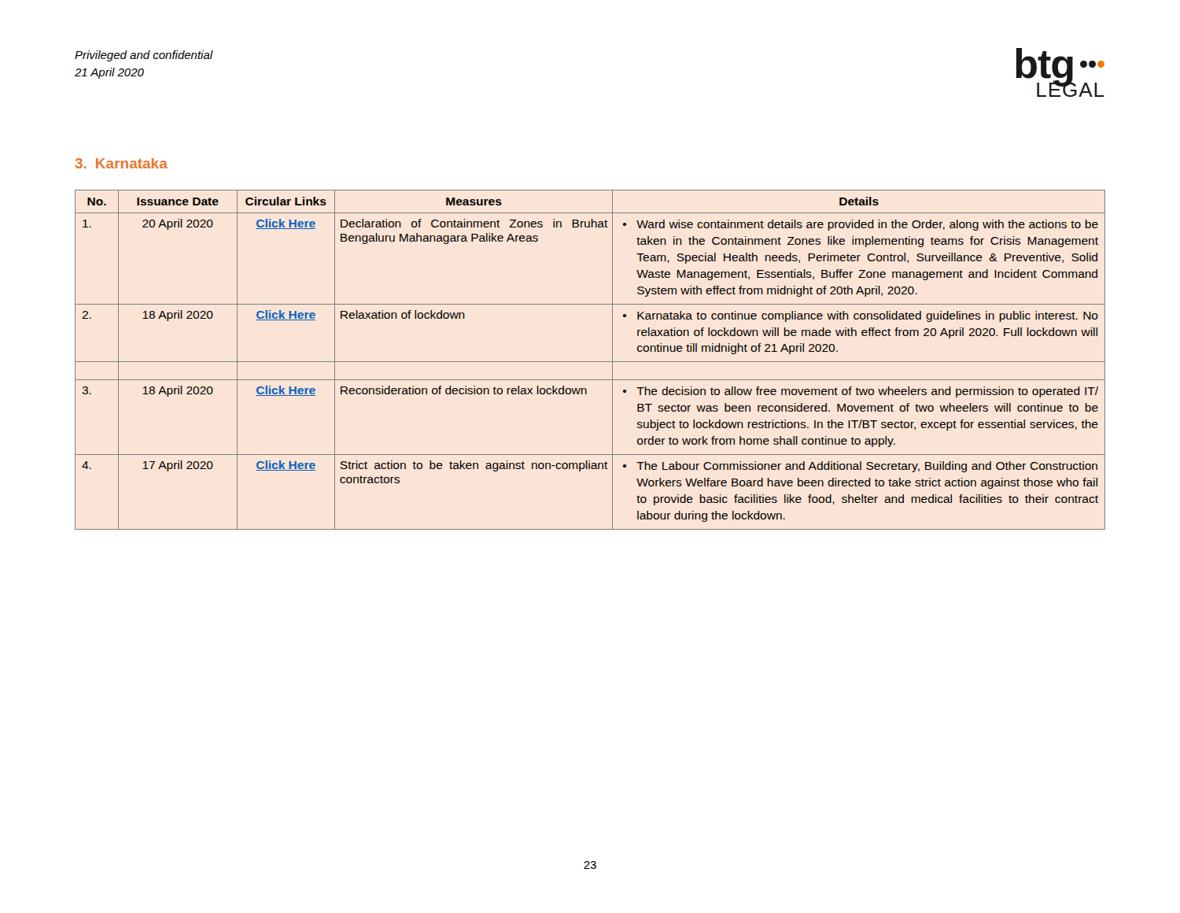Privileged and confidential
21 April 2020
btg
LEGAL
3. Karnataka
| No. | Issuance Date | Circular Links | Measures | Details |
| --- | --- | --- | --- | --- |
| 1. | 20 April 2020 | Click Here | Declaration of Containment Zones in Bruhat Bengaluru Mahanagara Palike Areas | Ward wise containment details are provided in the Order, along with the actions to be taken in the Containment Zones like implementing teams for Crisis Management Team, Special Health needs, Perimeter Control, Surveillance & Preventive, Solid Waste Management, Essentials, Buffer Zone management and Incident Command System with effect from midnight of 20th April, 2020. |
| 2. | 18 April 2020 | Click Here | Relaxation of lockdown | Karnataka to continue compliance with consolidated guidelines in public interest. No relaxation of lockdown will be made with effect from 20 April 2020. Full lockdown will continue till midnight of 21 April 2020. |
| 3. | 18 April 2020 | Click Here | Reconsideration of decision to relax lockdown | The decision to allow free movement of two wheelers and permission to operated IT/ BT sector was been reconsidered. Movement of two wheelers will continue to be subject to lockdown restrictions. In the IT/BT sector, except for essential services, the order to work from home shall continue to apply. |
| 4. | 17 April 2020 | Click Here | Strict action to be taken against non-compliant contractors | The Labour Commissioner and Additional Secretary, Building and Other Construction Workers Welfare Board have been directed to take strict action against those who fail to provide basic facilities like food, shelter and medical facilities to their contract labour during the lockdown. |
23